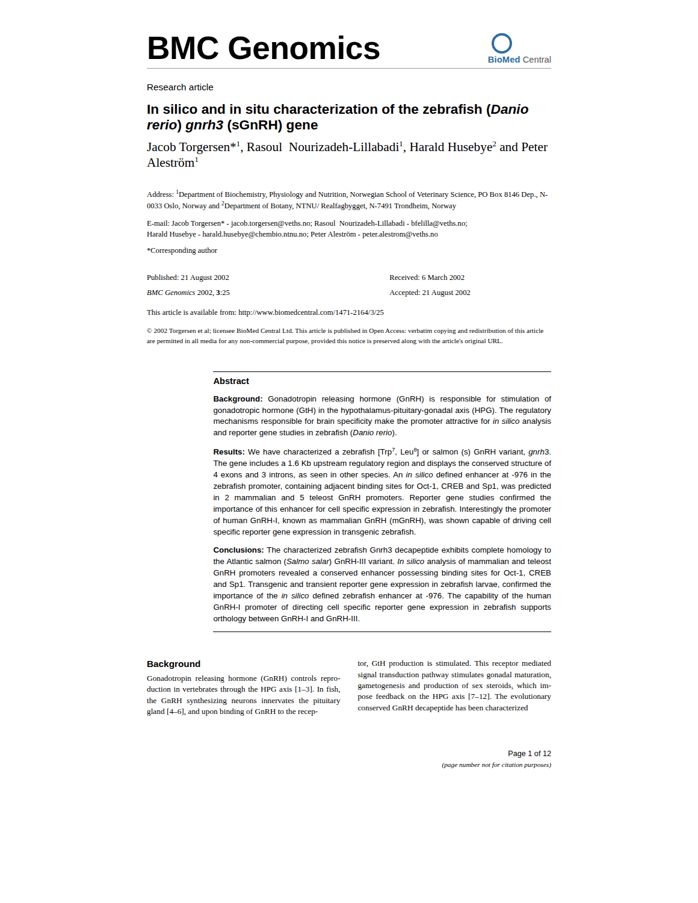BMC Genomics
BioMed Central
Research article
In silico and in situ characterization of the zebrafish (Danio rerio) gnrh3 (sGnRH) gene
Jacob Torgersen*1, Rasoul Nourizadeh-Lillabadi1, Harald Husebye2 and Peter Aleström1
Address: 1Department of Biochemistry, Physiology and Nutrition, Norwegian School of Veterinary Science, PO Box 8146 Dep., N-0033 Oslo, Norway and 2Department of Botany, NTNU/ Realfagbygget, N-7491 Trondheim, Norway
E-mail: Jacob Torgersen* - jacob.torgersen@veths.no; Rasoul Nourizadeh-Lillabadi - bfelilla@veths.no;
Harald Husebye - harald.husebye@chembio.ntnu.no; Peter Aleström - peter.alestrom@veths.no
*Corresponding author
Published: 21 August 2002
BMC Genomics 2002, 3:25
Received: 6 March 2002
Accepted: 21 August 2002
This article is available from: http://www.biomedcentral.com/1471-2164/3/25
© 2002 Torgersen et al; licensee BioMed Central Ltd. This article is published in Open Access: verbatim copying and redistribution of this article are permitted in all media for any non-commercial purpose, provided this notice is preserved along with the article's original URL.
Abstract
Background: Gonadotropin releasing hormone (GnRH) is responsible for stimulation of gonadotropic hormone (GtH) in the hypothalamus-pituitary-gonadal axis (HPG). The regulatory mechanisms responsible for brain specificity make the promoter attractive for in silico analysis and reporter gene studies in zebrafish (Danio rerio).
Results: We have characterized a zebrafish [Trp7, Leu8] or salmon (s) GnRH variant, gnrh3. The gene includes a 1.6 Kb upstream regulatory region and displays the conserved structure of 4 exons and 3 introns, as seen in other species. An in silico defined enhancer at -976 in the zebrafish promoter, containing adjacent binding sites for Oct-1, CREB and Sp1, was predicted in 2 mammalian and 5 teleost GnRH promoters. Reporter gene studies confirmed the importance of this enhancer for cell specific expression in zebrafish. Interestingly the promoter of human GnRH-I, known as mammalian GnRH (mGnRH), was shown capable of driving cell specific reporter gene expression in transgenic zebrafish.
Conclusions: The characterized zebrafish Gnrh3 decapeptide exhibits complete homology to the Atlantic salmon (Salmo salar) GnRH-III variant. In silico analysis of mammalian and teleost GnRH promoters revealed a conserved enhancer possessing binding sites for Oct-1, CREB and Sp1. Transgenic and transient reporter gene expression in zebrafish larvae, confirmed the importance of the in silico defined zebrafish enhancer at -976. The capability of the human GnRH-I promoter of directing cell specific reporter gene expression in zebrafish supports orthology between GnRH-I and GnRH-III.
Background
Gonadotropin releasing hormone (GnRH) controls reproduction in vertebrates through the HPG axis [1–3]. In fish, the GnRH synthesizing neurons innervates the pituitary gland [4–6], and upon binding of GnRH to the recep-
tor, GtH production is stimulated. This receptor mediated signal transduction pathway stimulates gonadal maturation, gametogenesis and production of sex steroids, which impose feedback on the HPG axis [7–12]. The evolutionary conserved GnRH decapeptide has been characterized
Page 1 of 12
(page number not for citation purposes)